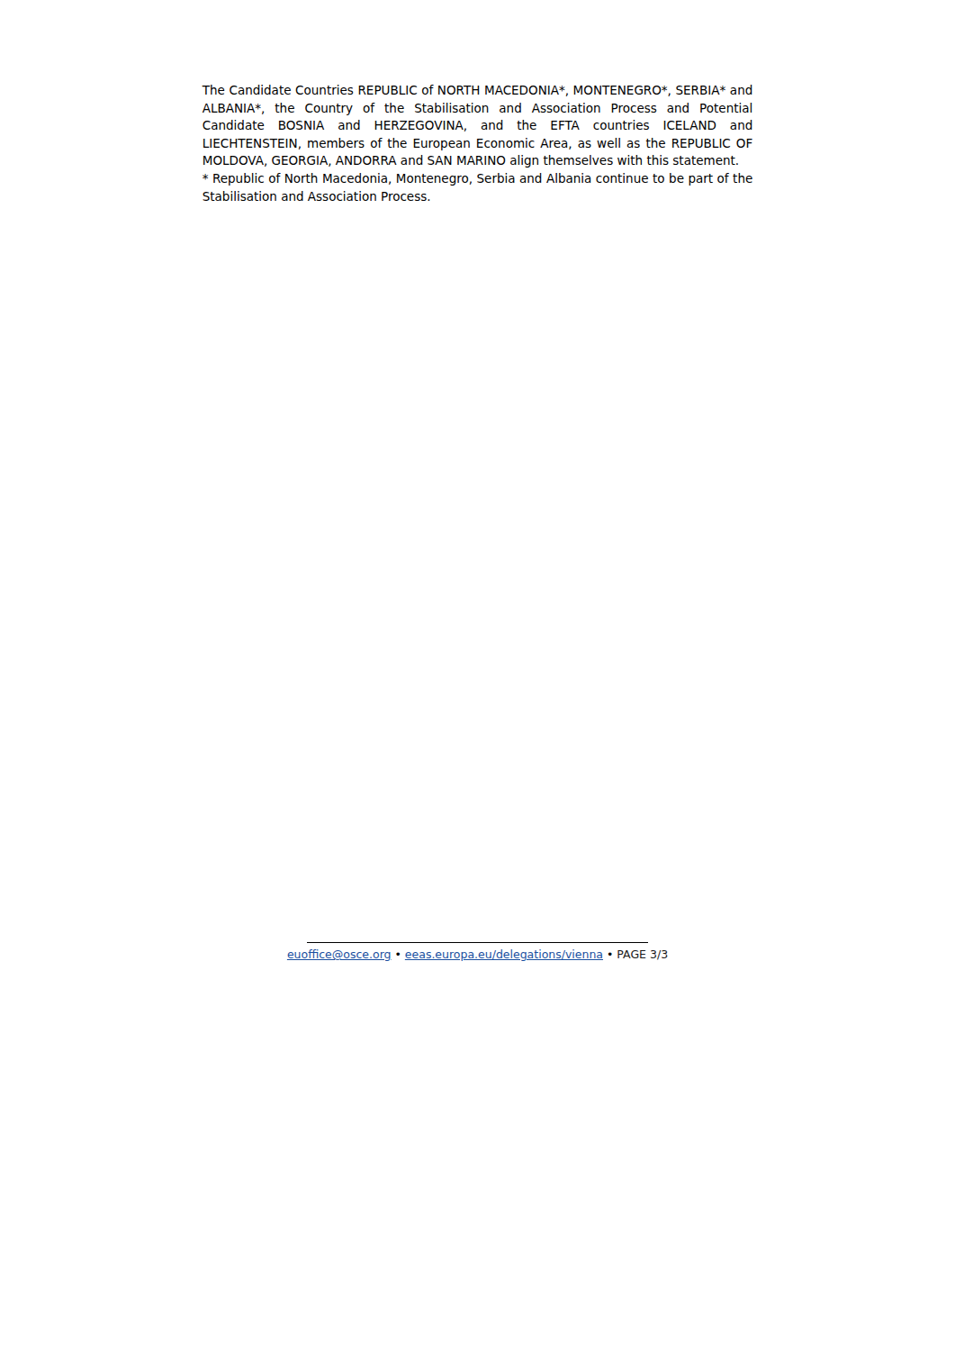The Candidate Countries REPUBLIC of NORTH MACEDONIA*, MONTENEGRO*, SERBIA* and ALBANIA*, the Country of the Stabilisation and Association Process and Potential Candidate BOSNIA and HERZEGOVINA, and the EFTA countries ICELAND and LIECHTENSTEIN, members of the European Economic Area, as well as the REPUBLIC OF MOLDOVA, GEORGIA, ANDORRA and SAN MARINO align themselves with this statement.
* Republic of North Macedonia, Montenegro, Serbia and Albania continue to be part of the Stabilisation and Association Process.
euoffice@osce.org • eeas.europa.eu/delegations/vienna • PAGE 3/3